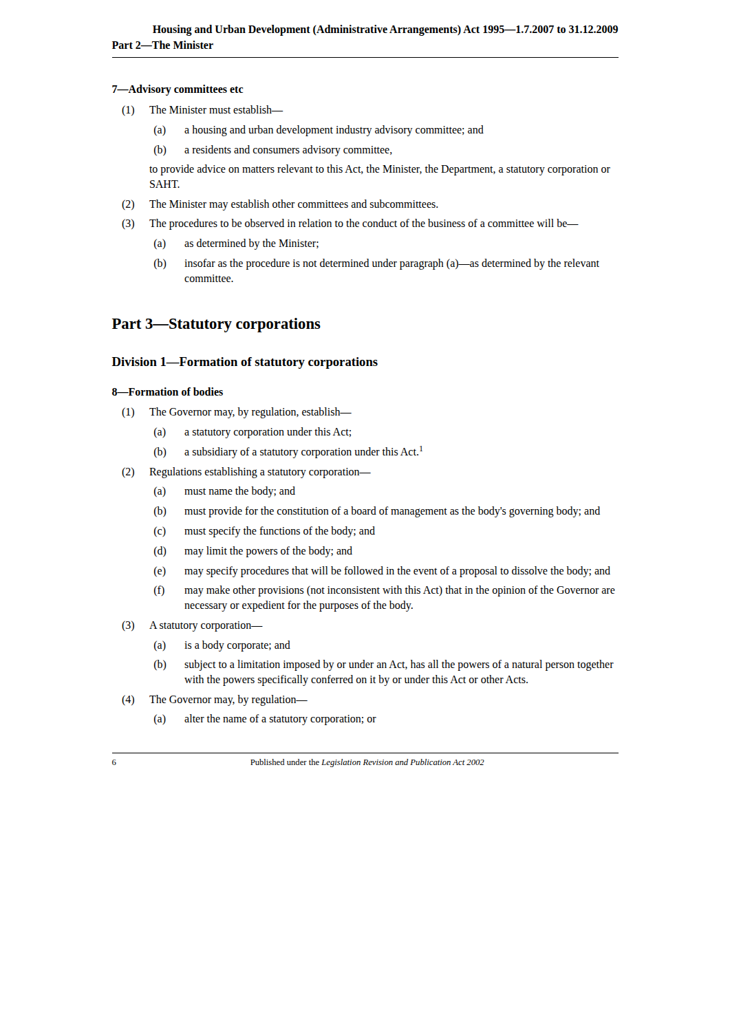Housing and Urban Development (Administrative Arrangements) Act 1995—1.7.2007 to 31.12.2009
Part 2—The Minister
7—Advisory committees etc
(1) The Minister must establish—
(a) a housing and urban development industry advisory committee; and
(b) a residents and consumers advisory committee,
to provide advice on matters relevant to this Act, the Minister, the Department, a statutory corporation or SAHT.
(2) The Minister may establish other committees and subcommittees.
(3) The procedures to be observed in relation to the conduct of the business of a committee will be—
(a) as determined by the Minister;
(b) insofar as the procedure is not determined under paragraph (a)—as determined by the relevant committee.
Part 3—Statutory corporations
Division 1—Formation of statutory corporations
8—Formation of bodies
(1) The Governor may, by regulation, establish—
(a) a statutory corporation under this Act;
(b) a subsidiary of a statutory corporation under this Act.1
(2) Regulations establishing a statutory corporation—
(a) must name the body; and
(b) must provide for the constitution of a board of management as the body's governing body; and
(c) must specify the functions of the body; and
(d) may limit the powers of the body; and
(e) may specify procedures that will be followed in the event of a proposal to dissolve the body; and
(f) may make other provisions (not inconsistent with this Act) that in the opinion of the Governor are necessary or expedient for the purposes of the body.
(3) A statutory corporation—
(a) is a body corporate; and
(b) subject to a limitation imposed by or under an Act, has all the powers of a natural person together with the powers specifically conferred on it by or under this Act or other Acts.
(4) The Governor may, by regulation—
(a) alter the name of a statutory corporation; or
6 Published under the Legislation Revision and Publication Act 2002